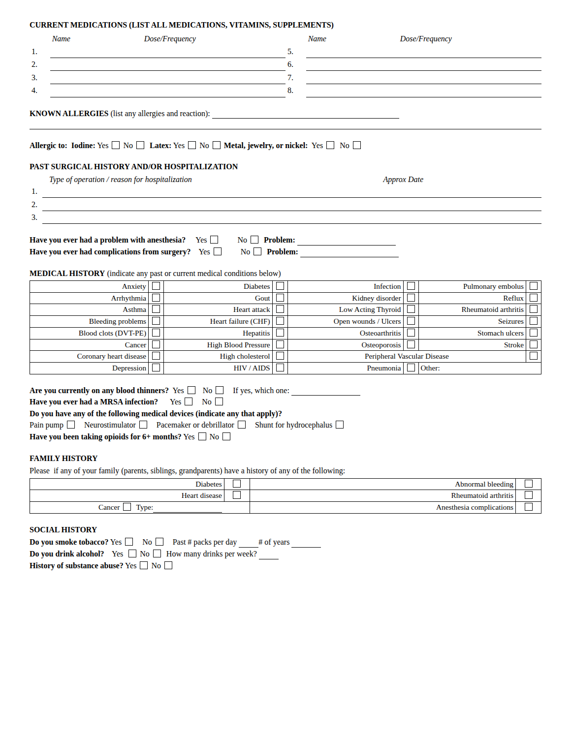Current Medications (list all medications, vitamins, supplements)
| | Name | Dose/Frequency | | Name | Dose/Frequency |
| 1. | | 5. | |
| 2. | | 6. | |
| 3. | | 7. | |
| 4. | | 8. | |
KNOWN ALLERGIES (list any allergies and reaction):
Allergic to: Iodine: Yes No Latex: Yes No Metal, jewelry, or nickel: Yes No
Past Surgical History and/or Hospitalization
Type of operation / reason for hospitalization Approx Date
| 1. | |
| 2. | |
| 3. | |
Have you ever had a problem with anesthesia? Yes No Problem:
Have you ever had complications from surgery? Yes No Problem:
MEDICAL HISTORY (indicate any past or current medical conditions below)
| Anxiety | | Diabetes | | Infection | | Pulmonary embolus | |
| Arrhythmia | | Gout | | Kidney disorder | | Reflux | |
| Asthma | | Heart attack | | Low Acting Thyroid | | Rheumatoid arthritis | |
| Bleeding problems | | Heart failure (CHF) | | Open wounds / Ulcers | | Seizures | |
| Blood clots (DVT-PE) | | Hepatitis | | Osteoarthritis | | Stomach ulcers | |
| Cancer | | High Blood Pressure | | Osteoporosis | | Stroke | |
| Coronary heart disease | | High cholesterol | | Peripheral Vascular Disease | |
| Depression | | HIV / AIDS | | Pneumonia | | Other: |
Are you currently on any blood thinners? Yes No If yes, which one:
Have you ever had a MRSA infection? Yes No
Do you have any of the following medical devices (indicate any that apply)?
Pain pump Neurostimulator Pacemaker or debrillator Shunt for hydrocephalus
Have you been taking opioids for 6+ months? Yes No
Family History
Please if any of your family (parents, siblings, grandparents) have a history of any of the following:
| Diabetes | | Abnormal bleeding | |
| Heart disease | | Rheumatoid arthritis | |
| Cancer Type: | | Anesthesia complications | |
Social History
Do you smoke tobacco? Yes No Past # packs per day # of years
Do you drink alcohol? Yes No How many drinks per week?
History of substance abuse? Yes No